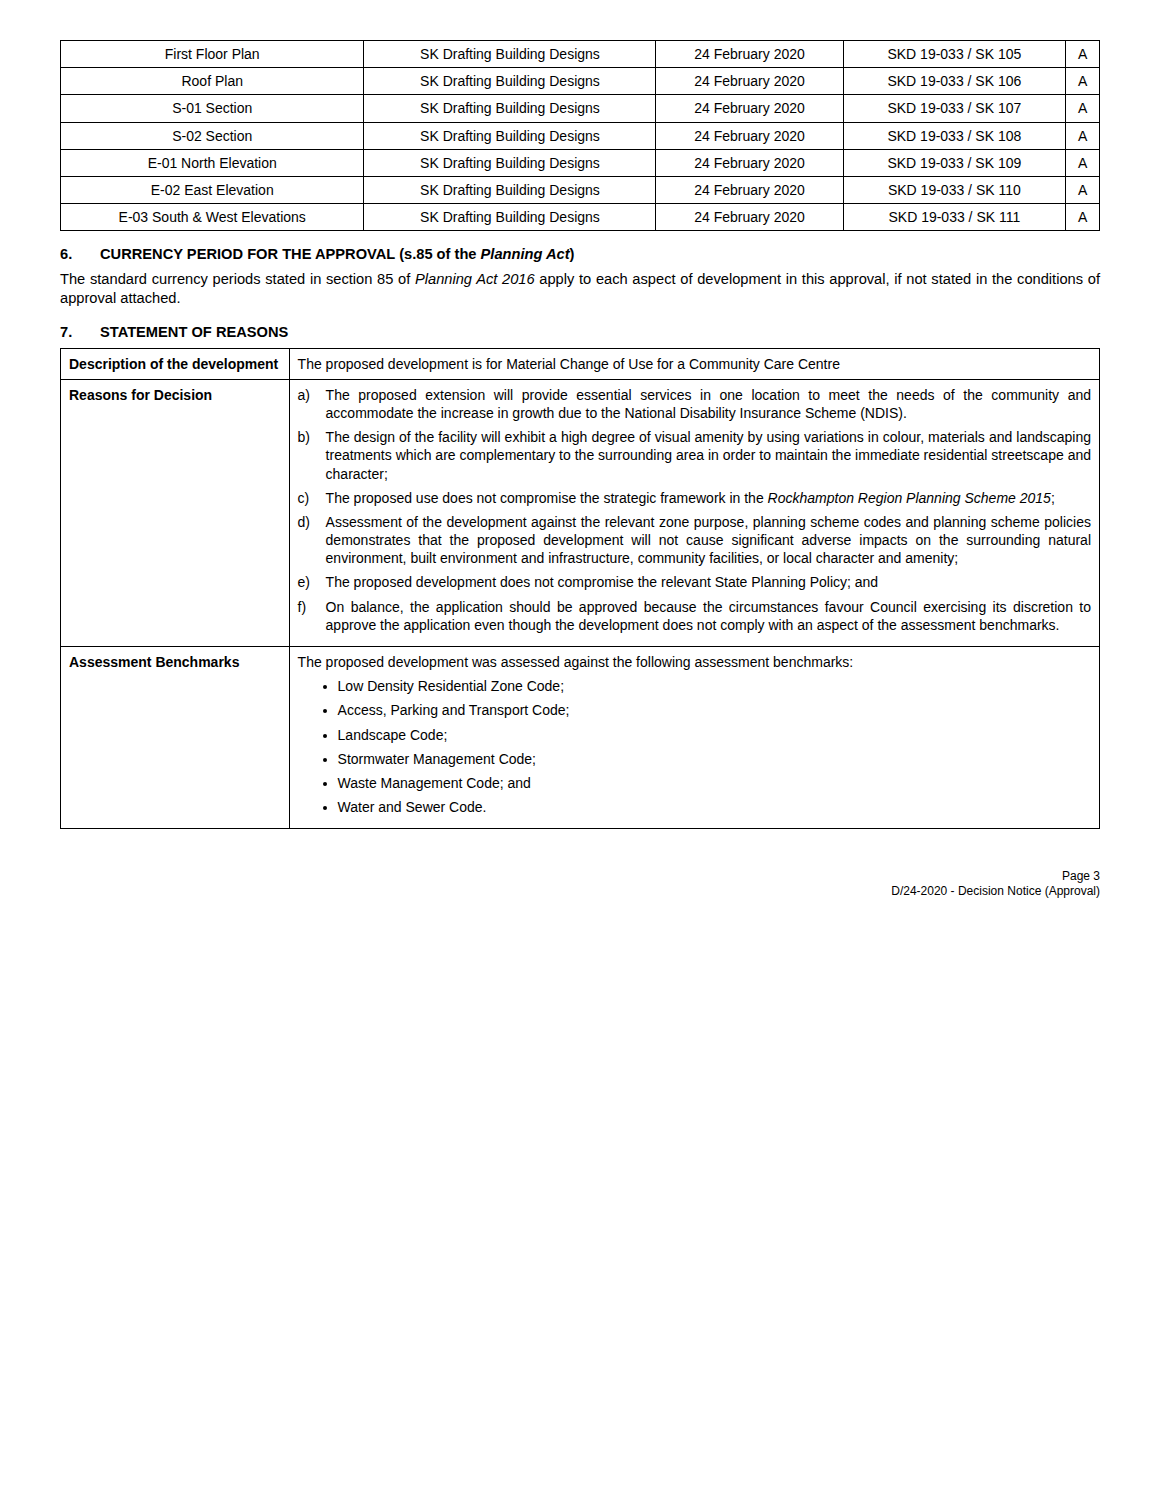| First Floor Plan | SK Drafting Building Designs | 24 February 2020 | SKD 19-033 / SK 105 | A |
| Roof Plan | SK Drafting Building Designs | 24 February 2020 | SKD 19-033 / SK 106 | A |
| S-01 Section | SK Drafting Building Designs | 24 February 2020 | SKD 19-033 / SK 107 | A |
| S-02 Section | SK Drafting Building Designs | 24 February 2020 | SKD 19-033 / SK 108 | A |
| E-01 North Elevation | SK Drafting Building Designs | 24 February 2020 | SKD 19-033 / SK 109 | A |
| E-02 East Elevation | SK Drafting Building Designs | 24 February 2020 | SKD 19-033 / SK 110 | A |
| E-03 South & West Elevations | SK Drafting Building Designs | 24 February 2020 | SKD 19-033 / SK 111 | A |
6. CURRENCY PERIOD FOR THE APPROVAL (s.85 of the Planning Act)
The standard currency periods stated in section 85 of Planning Act 2016 apply to each aspect of development in this approval, if not stated in the conditions of approval attached.
7. STATEMENT OF REASONS
| Description of the development | The proposed development is for Material Change of Use for a Community Care Centre |
| Reasons for Decision | a) The proposed extension will provide essential services in one location to meet the needs of the community and accommodate the increase in growth due to the National Disability Insurance Scheme (NDIS). b) The design of the facility will exhibit a high degree of visual amenity by using variations in colour, materials and landscaping treatments which are complementary to the surrounding area in order to maintain the immediate residential streetscape and character; c) The proposed use does not compromise the strategic framework in the Rockhampton Region Planning Scheme 2015 ; d) Assessment of the development against the relevant zone purpose, planning scheme codes and planning scheme policies demonstrates that the proposed development will not cause significant adverse impacts on the surrounding natural environment, built environment and infrastructure, community facilities, or local character and amenity; e) The proposed development does not compromise the relevant State Planning Policy; and f) On balance, the application should be approved because the circumstances favour Council exercising its discretion to approve the application even though the development does not comply with an aspect of the assessment benchmarks. |
| Assessment Benchmarks | The proposed development was assessed against the following assessment benchmarks: Low Density Residential Zone Code; Access, Parking and Transport Code; Landscape Code; Stormwater Management Code; Waste Management Code; and Water and Sewer Code. |
Page 3
D/24-2020 - Decision Notice (Approval)